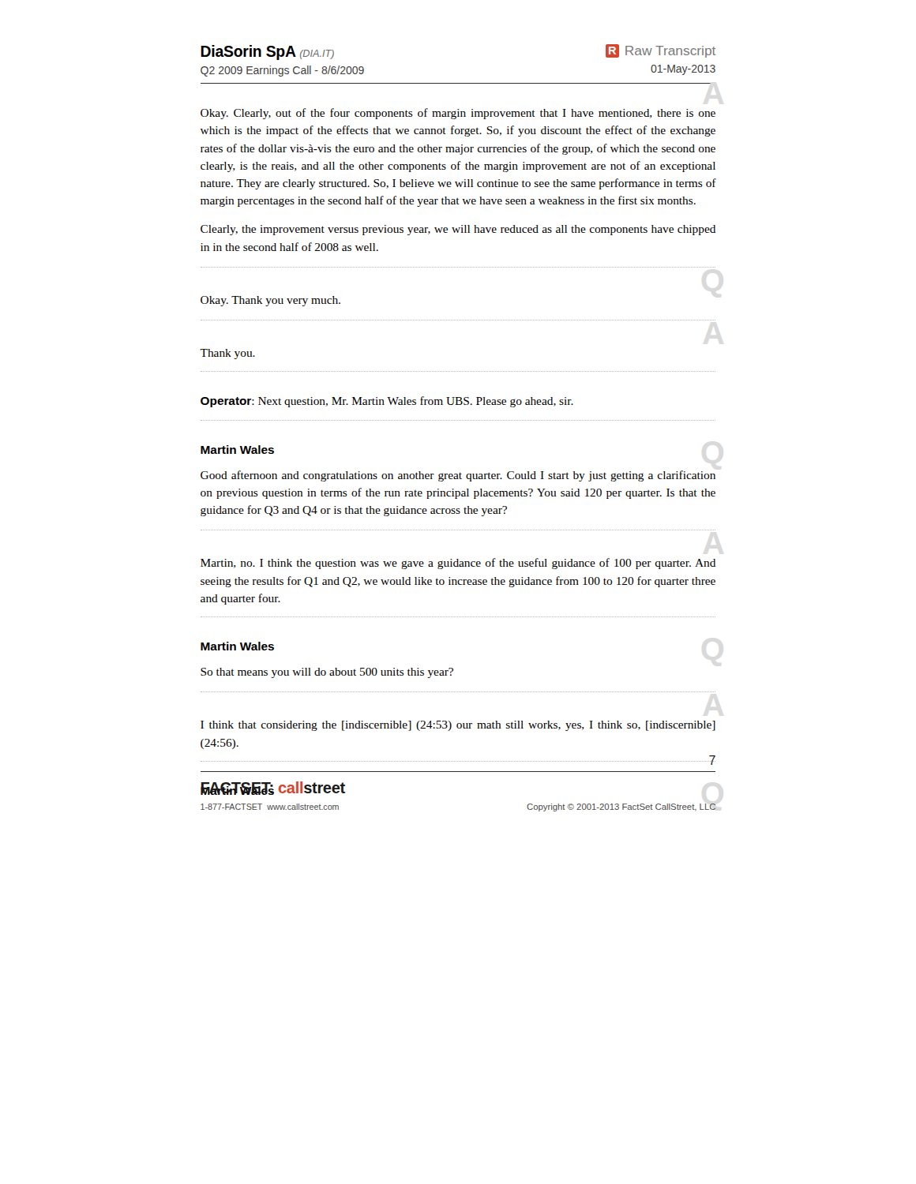DiaSorin SpA (DIA.IT)
Q2 2009 Earnings Call - 8/6/2009
R Raw Transcript
01-May-2013
A
Okay. Clearly, out of the four components of margin improvement that I have mentioned, there is one which is the impact of the effects that we cannot forget. So, if you discount the effect of the exchange rates of the dollar vis-à-vis the euro and the other major currencies of the group, of which the second one clearly, is the reais, and all the other components of the margin improvement are not of an exceptional nature. They are clearly structured. So, I believe we will continue to see the same performance in terms of margin percentages in the second half of the year that we have seen a weakness in the first six months.
Clearly, the improvement versus previous year, we will have reduced as all the components have chipped in in the second half of 2008 as well.
Q
Okay. Thank you very much.
A
Thank you.
Operator: Next question, Mr. Martin Wales from UBS. Please go ahead, sir.
Q
Martin Wales
Good afternoon and congratulations on another great quarter. Could I start by just getting a clarification on previous question in terms of the run rate principal placements? You said 120 per quarter. Is that the guidance for Q3 and Q4 or is that the guidance across the year?
A
Martin, no. I think the question was we gave a guidance of the useful guidance of 100 per quarter. And seeing the results for Q1 and Q2, we would like to increase the guidance from 100 to 120 for quarter three and quarter four.
Q
Martin Wales
So that means you will do about 500 units this year?
A
I think that considering the [indiscernible] (24:53) our math still works, yes, I think so, [indiscernible] (24:56).
Q
Martin Wales
7
FACTSET: call street
1-877-FACTSET www.callstreet.com
Copyright © 2001-2013 FactSet CallStreet, LLC